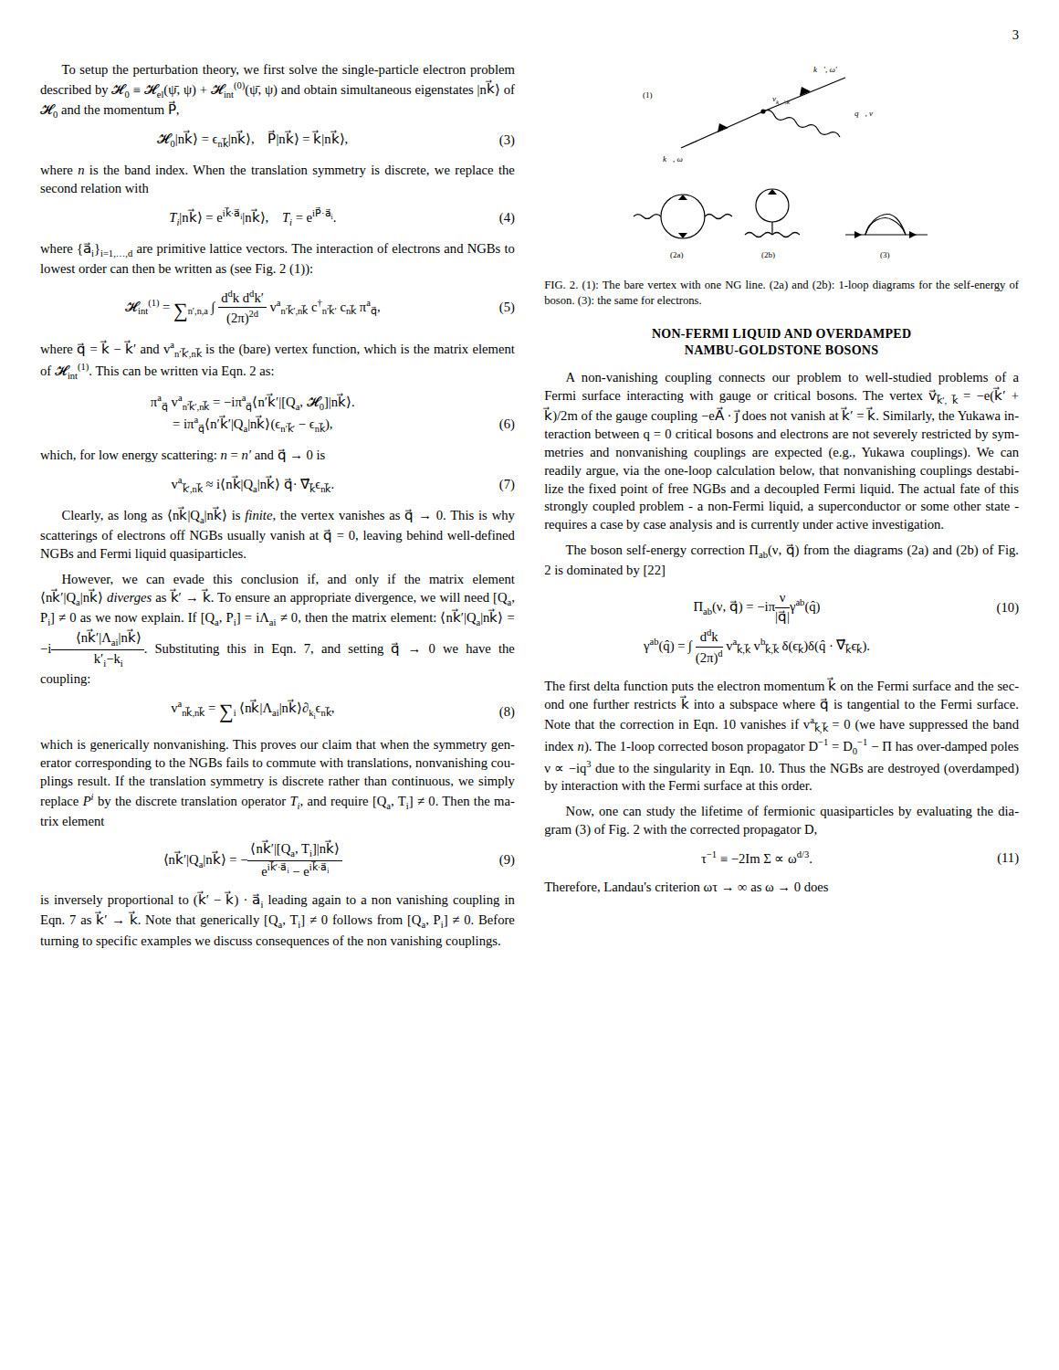3
To setup the perturbation theory, we first solve the single-particle electron problem described by 𝓗0 ≡ 𝓗el(ψ̄, ψ) + 𝓗int(0)(ψ̄, ψ) and obtain simultaneous eigenstates |nk⃗⟩ of 𝓗0 and the momentum P⃗,
𝓗0|nk⃗⟩ = ϵnk⃗|nk⃗⟩, P⃗|nk⃗⟩ = k⃗|nk⃗⟩,
(3)
where n is the band index. When the translation symmetry is discrete, we replace the second relation with
Ti|nk⃗⟩ = eik⃗·a⃗i|nk⃗⟩, Ti = eiP⃗·a⃗i.
(4)
where {a⃗i}i=1,…,d are primitive lattice vectors. The interaction of electrons and NGBs to lowest order can then be written as (see Fig. 2 (1)):
𝓗int(1) = ∑n′,n,a ∫ ddk ddk′(2π)2d van′k⃗′,nk⃗ c†n′k⃗′ cnk⃗ πaq⃗,
(5)
where q⃗ = k⃗ − k⃗′ and van′k⃗′,nk⃗ is the (bare) vertex function, which is the matrix element of 𝓗int(1). This can be written via Eqn. 2 as:
πaq⃗ van′k⃗′,nk⃗ = −iπaq⃗⟨n′k⃗′|[Qa, 𝓗0]|nk⃗⟩.
= iπaq⃗⟨n′k⃗′|Qa|nk⃗⟩(ϵn′k⃗′ − ϵnk⃗),
(6)
which, for low energy scattering: n = n′ and q⃗ → 0 is
vak⃗′,nk⃗ ≈ i⟨nk⃗|Qa|nk⃗⟩ q⃗· ∇⃗k⃗ϵnk⃗.
(7)
Clearly, as long as ⟨nk⃗|Qa|nk⃗⟩ is finite, the vertex vanishes as q⃗ → 0. This is why scatterings of electrons off NGBs usually vanish at q⃗ = 0, leaving behind well-defined NGBs and Fermi liquid quasiparticles.
However, we can evade this conclusion if, and only if the matrix element ⟨nk⃗′|Qa|nk⃗⟩ diverges as k⃗′ → k⃗. To ensure an appropriate divergence, we will need [Qa, Pi] ≠ 0 as we now explain. If [Qa, Pi] = iΛai ≠ 0, then the matrix element: ⟨nk⃗′|Qa|nk⃗⟩ = −i⟨nk⃗′|Λai|nk⃗⟩k′i−ki. Substituting this in Eqn. 7, and setting q⃗ → 0 we have the coupling:
vank⃗,nk⃗ = ∑i ⟨nk⃗|Λai|nk⃗⟩∂kiϵnk⃗,
(8)
which is generically nonvanishing. This proves our claim that when the symmetry generator corresponding to the NGBs fails to commute with translations, nonvanishing couplings result. If the translation symmetry is discrete rather than continuous, we simply replace Pi by the discrete translation operator Ti, and require [Qa, Ti] ≠ 0. Then the matrix element
⟨nk⃗′|Qa|nk⃗⟩ = −⟨nk⃗′|[Qa, Ti]|nk⃗⟩eik⃗′·a⃗i − eik⃗·a⃗i
(9)
is inversely proportional to (k⃗′ − k⃗) · a⃗i leading again to a non vanishing coupling in Eqn. 7 as k⃗′ → k⃗. Note that generically [Qa, Ti] ≠ 0 follows from [Qa, Pi] ≠ 0. Before turning to specific examples we discuss consequences of the non vanishing couplings.
k⃗′, ω′ k⃗, ω vk⃗′,k⃗ q⃗, ν (1) (2a) (2b) (3)
FIG. 2. (1): The bare vertex with one NG line. (2a) and (2b): 1-loop diagrams for the self-energy of boson. (3): the same for electrons.
Non-Fermi liquid and overdamped
Nambu-Goldstone bosons
A non-vanishing coupling connects our problem to well-studied problems of a Fermi surface interacting with gauge or critical bosons. The vertex v⃗k⃗′, k⃗ = −e(k⃗′ + k⃗)/2m of the gauge coupling −eA⃗ · j⃗ does not vanish at k⃗′ = k⃗. Similarly, the Yukawa interaction between q = 0 critical bosons and electrons are not severely restricted by symmetries and nonvanishing couplings are expected (e.g., Yukawa couplings). We can readily argue, via the one-loop calculation below, that nonvanishing couplings destabilize the fixed point of free NGBs and a decoupled Fermi liquid. The actual fate of this strongly coupled problem - a non-Fermi liquid, a superconductor or some other state - requires a case by case analysis and is currently under active investigation.
The boson self-energy correction Πab(ν, q⃗) from the diagrams (2a) and (2b) of Fig. 2 is dominated by [22]
Πab(ν, q⃗) = −iπν|q⃗|γab(q̂)
(10)
γab(q̂) = ∫ ddk(2π)d vak⃗,k⃗ vbk⃗,k⃗ δ(ϵk⃗)δ(q̂ · ∇⃗k⃗ϵk⃗).
The first delta function puts the electron momentum k⃗ on the Fermi surface and the second one further restricts k⃗ into a subspace where q⃗ is tangential to the Fermi surface. Note that the correction in Eqn. 10 vanishes if vak⃗,k⃗ = 0 (we have suppressed the band index n). The 1-loop corrected boson propagator D−1 = D0−1 − Π has over-damped poles ν ∝ −iq3 due to the singularity in Eqn. 10. Thus the NGBs are destroyed (overdamped) by interaction with the Fermi surface at this order.
Now, one can study the lifetime of fermionic quasiparticles by evaluating the diagram (3) of Fig. 2 with the corrected propagator D,
τ−1 ≡ −2Im Σ ∝ ωd/3.
(11)
Therefore, Landau's criterion ωτ → ∞ as ω → 0 does